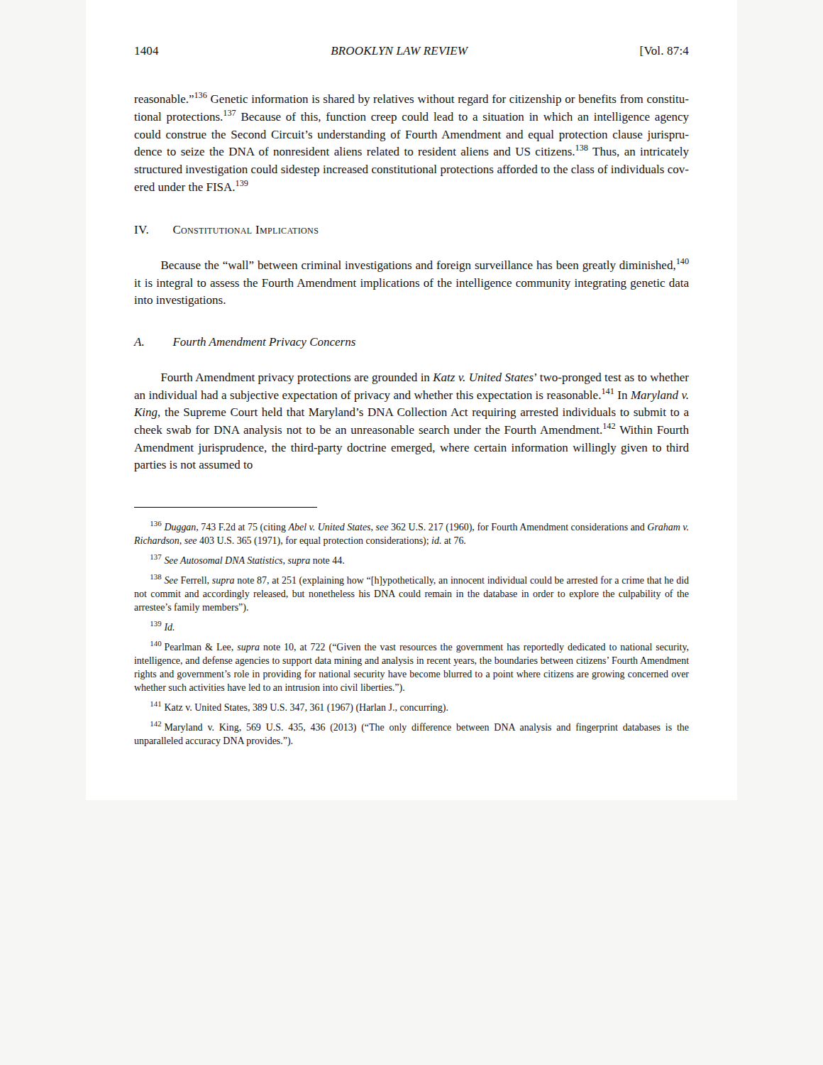1404 BROOKLYN LAW REVIEW [Vol. 87:4
reasonable.”136 Genetic information is shared by relatives without regard for citizenship or benefits from constitutional protections.137 Because of this, function creep could lead to a situation in which an intelligence agency could construe the Second Circuit’s understanding of Fourth Amendment and equal protection clause jurisprudence to seize the DNA of nonresident aliens related to resident aliens and US citizens.138 Thus, an intricately structured investigation could sidestep increased constitutional protections afforded to the class of individuals covered under the FISA.139
IV. Constitutional Implications
Because the “wall” between criminal investigations and foreign surveillance has been greatly diminished,140 it is integral to assess the Fourth Amendment implications of the intelligence community integrating genetic data into investigations.
A. Fourth Amendment Privacy Concerns
Fourth Amendment privacy protections are grounded in Katz v. United States’ two-pronged test as to whether an individual had a subjective expectation of privacy and whether this expectation is reasonable.141 In Maryland v. King, the Supreme Court held that Maryland’s DNA Collection Act requiring arrested individuals to submit to a cheek swab for DNA analysis not to be an unreasonable search under the Fourth Amendment.142 Within Fourth Amendment jurisprudence, the third-party doctrine emerged, where certain information willingly given to third parties is not assumed to
Duggan, 743 F.2d at 75 (citing Abel v. United States, see 362 U.S. 217 (1960), for Fourth Amendment considerations and Graham v. Richardson, see 403 U.S. 365 (1971), for equal protection considerations); id. at 76.
See Autosomal DNA Statistics, supra note 44.
See Ferrell, supra note 87, at 251 (explaining how “[h]ypothetically, an innocent individual could be arrested for a crime that he did not commit and accordingly released, but nonetheless his DNA could remain in the database in order to explore the culpability of the arrestee’s family members”).
Id.
Pearlman & Lee, supra note 10, at 722 (“Given the vast resources the government has reportedly dedicated to national security, intelligence, and defense agencies to support data mining and analysis in recent years, the boundaries between citizens’ Fourth Amendment rights and government’s role in providing for national security have become blurred to a point where citizens are growing concerned over whether such activities have led to an intrusion into civil liberties.”).
Katz v. United States, 389 U.S. 347, 361 (1967) (Harlan J., concurring).
Maryland v. King, 569 U.S. 435, 436 (2013) (“The only difference between DNA analysis and fingerprint databases is the unparalleled accuracy DNA provides.”).